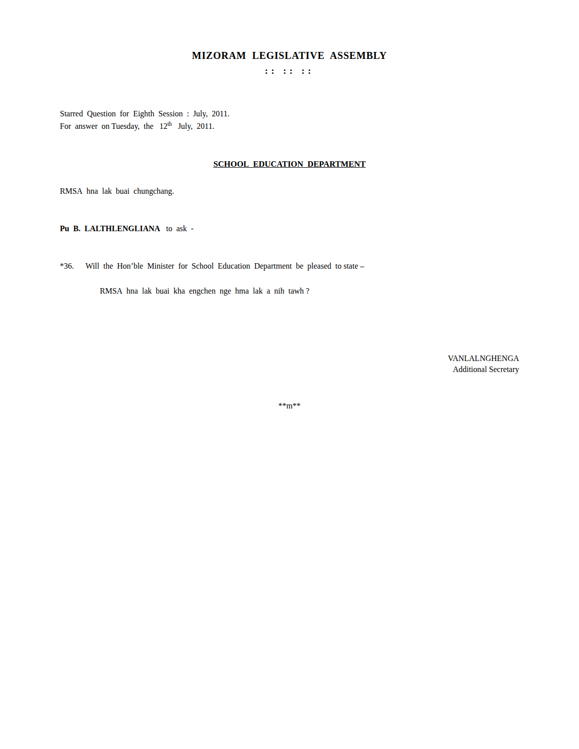MIZORAM LEGISLATIVE ASSEMBLY
:: :: ::
Starred Question for Eighth Session : July, 2011.
For answer on Tuesday, the 12th July, 2011.
SCHOOL EDUCATION DEPARTMENT
RMSA hna lak buai chungchang.
Pu B. LALTHLENGLIANA to ask -
*36. Will the Hon’ble Minister for School Education Department be pleased to state –
RMSA hna lak buai kha engchen nge hma lak a nih tawh ?
VANLALNGHENGA
Additional Secretary
**m**